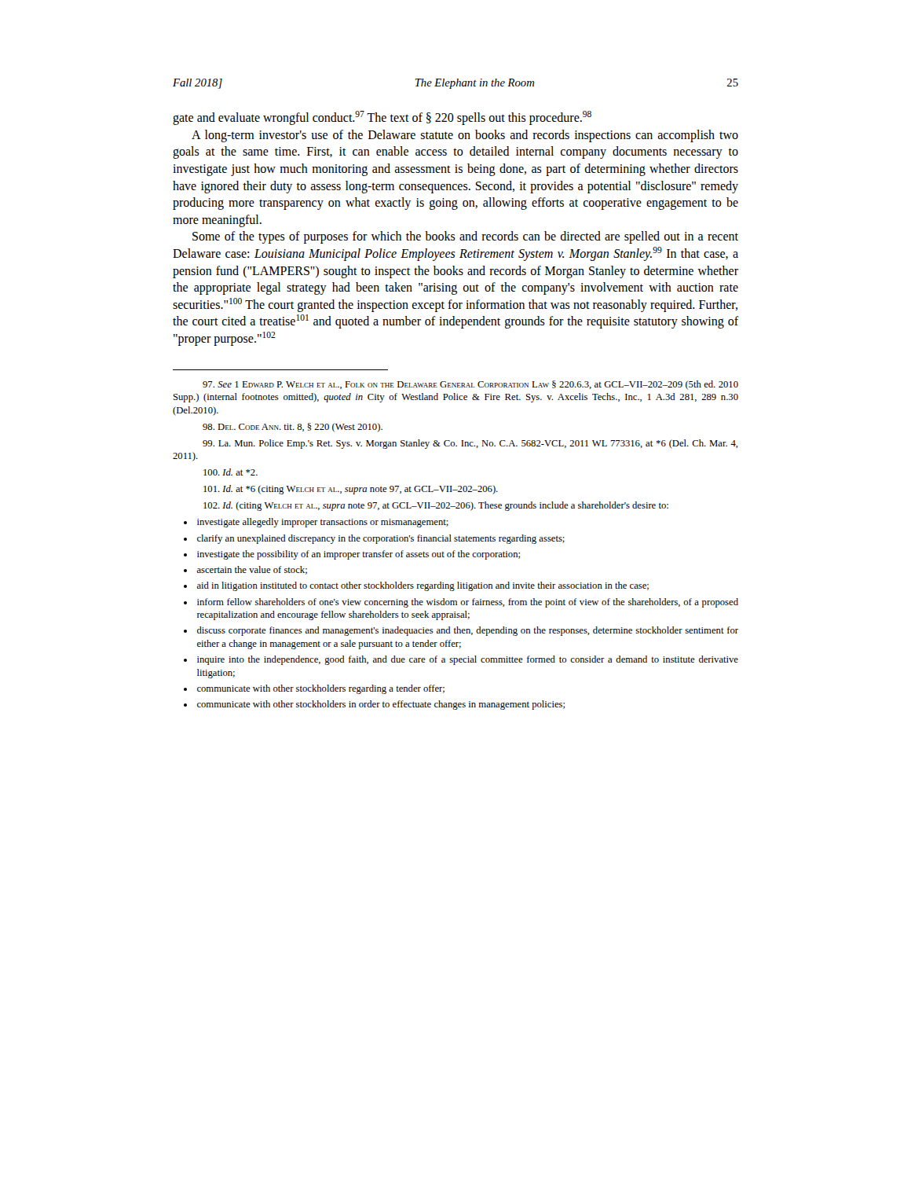Fall 2018] The Elephant in the Room 25
gate and evaluate wrongful conduct.97 The text of § 220 spells out this procedure.98
A long-term investor's use of the Delaware statute on books and records inspections can accomplish two goals at the same time. First, it can enable access to detailed internal company documents necessary to investigate just how much monitoring and assessment is being done, as part of determining whether directors have ignored their duty to assess long-term consequences. Second, it provides a potential "disclosure" remedy producing more transparency on what exactly is going on, allowing efforts at cooperative engagement to be more meaningful.
Some of the types of purposes for which the books and records can be directed are spelled out in a recent Delaware case: Louisiana Municipal Police Employees Retirement System v. Morgan Stanley.99 In that case, a pension fund ("LAMPERS") sought to inspect the books and records of Morgan Stanley to determine whether the appropriate legal strategy had been taken "arising out of the company's involvement with auction rate securities."100 The court granted the inspection except for information that was not reasonably required. Further, the court cited a treatise101 and quoted a number of independent grounds for the requisite statutory showing of "proper purpose."102
97. See 1 Edward P. Welch et al., Folk on the Delaware General Corporation Law § 220.6.3, at GCL–VII–202–209 (5th ed. 2010 Supp.) (internal footnotes omitted), quoted in City of Westland Police & Fire Ret. Sys. v. Axcelis Techs., Inc., 1 A.3d 281, 289 n.30 (Del.2010).
98. Del. Code Ann. tit. 8, § 220 (West 2010).
99. La. Mun. Police Emp.'s Ret. Sys. v. Morgan Stanley & Co. Inc., No. C.A. 5682-VCL, 2011 WL 773316, at *6 (Del. Ch. Mar. 4, 2011).
100. Id. at *2.
101. Id. at *6 (citing Welch et al., supra note 97, at GCL–VII–202–206).
102. Id. (citing Welch et al., supra note 97, at GCL–VII–202–206). These grounds include a shareholder's desire to:
investigate allegedly improper transactions or mismanagement;
clarify an unexplained discrepancy in the corporation's financial statements regarding assets;
investigate the possibility of an improper transfer of assets out of the corporation;
ascertain the value of stock;
aid in litigation instituted to contact other stockholders regarding litigation and invite their association in the case;
inform fellow shareholders of one's view concerning the wisdom or fairness, from the point of view of the shareholders, of a proposed recapitalization and encourage fellow shareholders to seek appraisal;
discuss corporate finances and management's inadequacies and then, depending on the responses, determine stockholder sentiment for either a change in management or a sale pursuant to a tender offer;
inquire into the independence, good faith, and due care of a special committee formed to consider a demand to institute derivative litigation;
communicate with other stockholders regarding a tender offer;
communicate with other stockholders in order to effectuate changes in management policies;